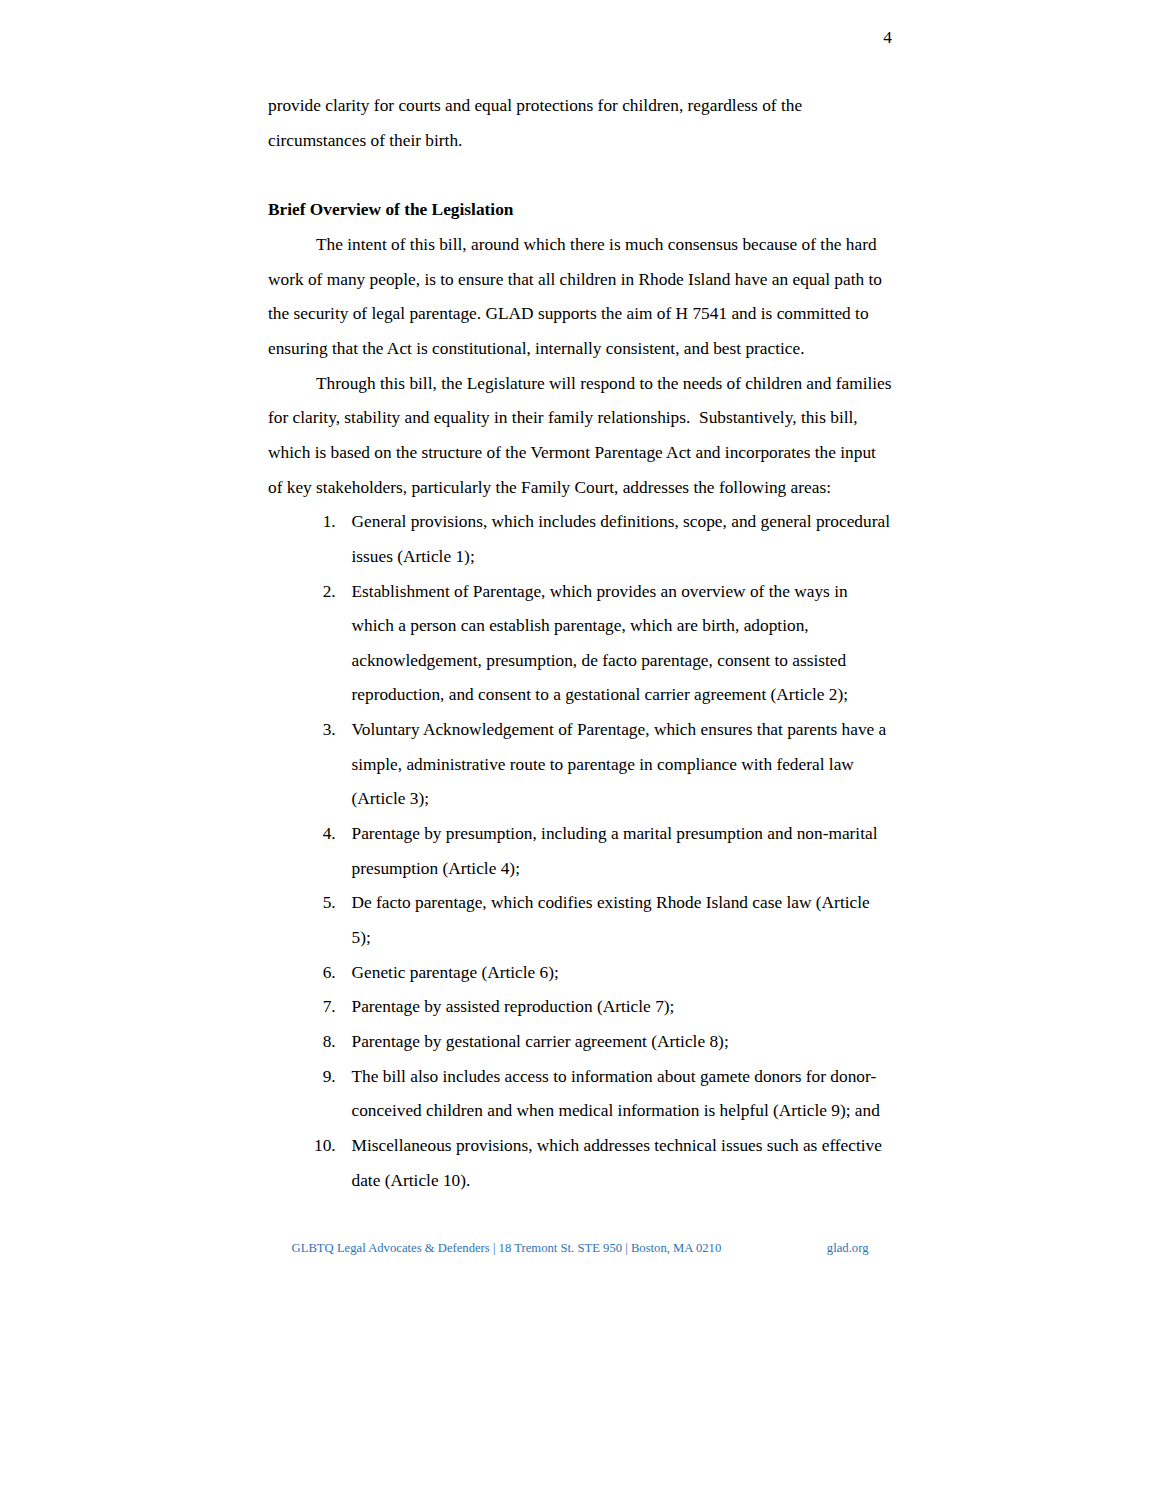4
provide clarity for courts and equal protections for children, regardless of the circumstances of their birth.
Brief Overview of the Legislation
The intent of this bill, around which there is much consensus because of the hard work of many people, is to ensure that all children in Rhode Island have an equal path to the security of legal parentage. GLAD supports the aim of H 7541 and is committed to ensuring that the Act is constitutional, internally consistent, and best practice.
Through this bill, the Legislature will respond to the needs of children and families for clarity, stability and equality in their family relationships. Substantively, this bill, which is based on the structure of the Vermont Parentage Act and incorporates the input of key stakeholders, particularly the Family Court, addresses the following areas:
General provisions, which includes definitions, scope, and general procedural issues (Article 1);
Establishment of Parentage, which provides an overview of the ways in which a person can establish parentage, which are birth, adoption, acknowledgement, presumption, de facto parentage, consent to assisted reproduction, and consent to a gestational carrier agreement (Article 2);
Voluntary Acknowledgement of Parentage, which ensures that parents have a simple, administrative route to parentage in compliance with federal law (Article 3);
Parentage by presumption, including a marital presumption and non-marital presumption (Article 4);
De facto parentage, which codifies existing Rhode Island case law (Article 5);
Genetic parentage (Article 6);
Parentage by assisted reproduction (Article 7);
Parentage by gestational carrier agreement (Article 8);
The bill also includes access to information about gamete donors for donor-conceived children and when medical information is helpful (Article 9); and
Miscellaneous provisions, which addresses technical issues such as effective date (Article 10).
GLBTQ Legal Advocates & Defenders | 18 Tremont St. STE 950 | Boston, MA 0210 glad.org